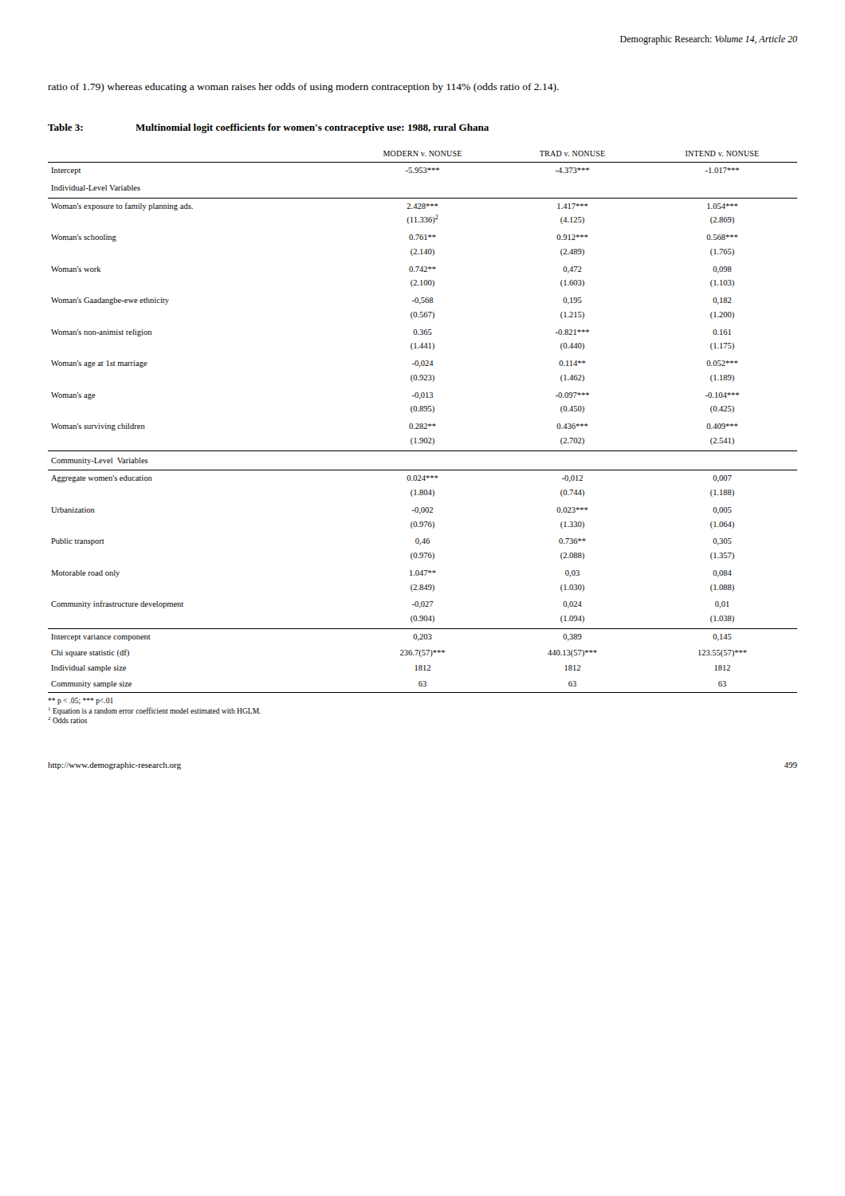Demographic Research: Volume 14, Article 20
ratio of 1.79) whereas educating a woman raises her odds of using modern contraception by 114% (odds ratio of 2.14).
Table 3: Multinomial logit coefficients for women's contraceptive use: 1988, rural Ghana
| | MODERN v. NONUSE | TRAD v. NONUSE | INTEND v. NONUSE |
| --- | --- | --- | --- |
| Intercept | -5.953*** | -4.373*** | -1.017*** |
| Individual-Level Variables | | | |
| Woman's exposure to family planning ads. | 2.428*** | 1.417*** | 1.054*** |
| | (11.336) 2 | (4.125) | (2.869) |
| Woman's schooling | 0.761** | 0.912*** | 0.568*** |
| | (2.140) | (2.489) | (1.765) |
| Woman's work | 0.742** | 0,472 | 0,098 |
| | (2.100) | (1.603) | (1.103) |
| Woman's Gaadangbe-ewe ethnicity | -0,568 | 0,195 | 0,182 |
| | (0.567) | (1.215) | (1.200) |
| Woman's non-animist religion | 0.365 | -0.821*** | 0.161 |
| | (1.441) | (0.440) | (1.175) |
| Woman's age at 1st marriage | -0,024 | 0.114** | 0.052*** |
| | (0.923) | (1.462) | (1.189) |
| Woman's age | -0,013 | -0.097*** | -0.104*** |
| | (0.895) | (0.450) | (0.425) |
| Woman's surviving children | 0.282** | 0.436*** | 0.409*** |
| | (1.902) | (2.702) | (2.541) |
| Community-Level Variables | | | |
| Aggregate women's education | 0.024*** | -0,012 | 0,007 |
| | (1.804) | (0.744) | (1.188) |
| Urbanization | -0,002 | 0.023*** | 0,005 |
| | (0.976) | (1.330) | (1.064) |
| Public transport | 0,46 | 0.736** | 0,305 |
| | (0.976) | (2.088) | (1.357) |
| Motorable road only | 1.047** | 0,03 | 0,084 |
| | (2.849) | (1.030) | (1.088) |
| Community infrastructure development | -0,027 | 0,024 | 0,01 |
| | (0.904) | (1.094) | (1.038) |
| Intercept variance component | 0,203 | 0,389 | 0,145 |
| Chi square statistic (df) | 236.7(57)*** | 440.13(57)*** | 123.55(57)*** |
| Individual sample size | 1812 | 1812 | 1812 |
| Community sample size | 63 | 63 | 63 |
** p < .05; *** p<.01
1 Equation is a random error coefficient model estimated with HGLM.
2 Odds ratios
http://www.demographic-research.org 499